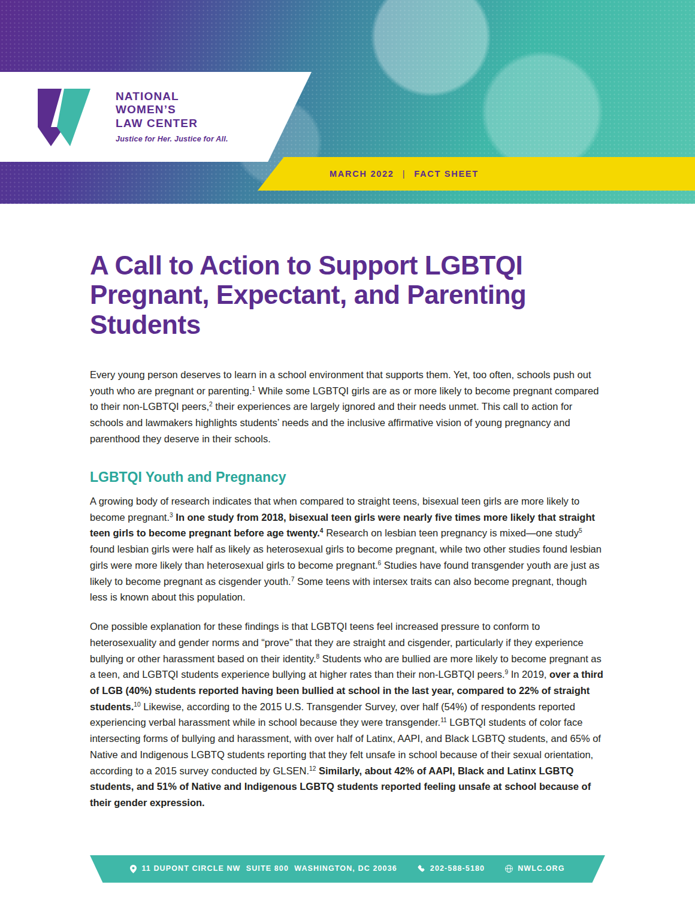NATIONAL
WOMEN’S
LAW CENTER Justice for Her. Justice for All.
MARCH 2022 | FACT SHEET
A Call to Action to Support LGBTQI Pregnant, Expectant, and Parenting Students
Every young person deserves to learn in a school environment that supports them. Yet, too often, schools push out youth who are pregnant or parenting.1 While some LGBTQI girls are as or more likely to become pregnant compared to their non-LGBTQI peers,2 their experiences are largely ignored and their needs unmet. This call to action for schools and lawmakers highlights students’ needs and the inclusive affirmative vision of young pregnancy and parenthood they deserve in their schools.
LGBTQI Youth and Pregnancy
A growing body of research indicates that when compared to straight teens, bisexual teen girls are more likely to become pregnant.3 In one study from 2018, bisexual teen girls were nearly five times more likely that straight teen girls to become pregnant before age twenty.4 Research on lesbian teen pregnancy is mixed—one study5 found lesbian girls were half as likely as heterosexual girls to become pregnant, while two other studies found lesbian girls were more likely than heterosexual girls to become pregnant.6 Studies have found transgender youth are just as likely to become pregnant as cisgender youth.7 Some teens with intersex traits can also become pregnant, though less is known about this population.
One possible explanation for these findings is that LGBTQI teens feel increased pressure to conform to heterosexuality and gender norms and “prove” that they are straight and cisgender, particularly if they experience bullying or other harassment based on their identity.8 Students who are bullied are more likely to become pregnant as a teen, and LGBTQI students experience bullying at higher rates than their non-LGBTQI peers.9 In 2019, over a third of LGB (40%) students reported having been bullied at school in the last year, compared to 22% of straight students.10 Likewise, according to the 2015 U.S. Transgender Survey, over half (54%) of respondents reported experiencing verbal harassment while in school because they were transgender.11 LGBTQI students of color face intersecting forms of bullying and harassment, with over half of Latinx, AAPI, and Black LGBTQ students, and 65% of Native and Indigenous LGBTQ students reporting that they felt unsafe in school because of their sexual orientation, according to a 2015 survey conducted by GLSEN.12 Similarly, about 42% of AAPI, Black and Latinx LGBTQ students, and 51% of Native and Indigenous LGBTQ students reported feeling unsafe at school because of their gender expression.
11 DUPONT CIRCLE NW SUITE 800 WASHINGTON, DC 20036 202-588-5180 NWLC.ORG